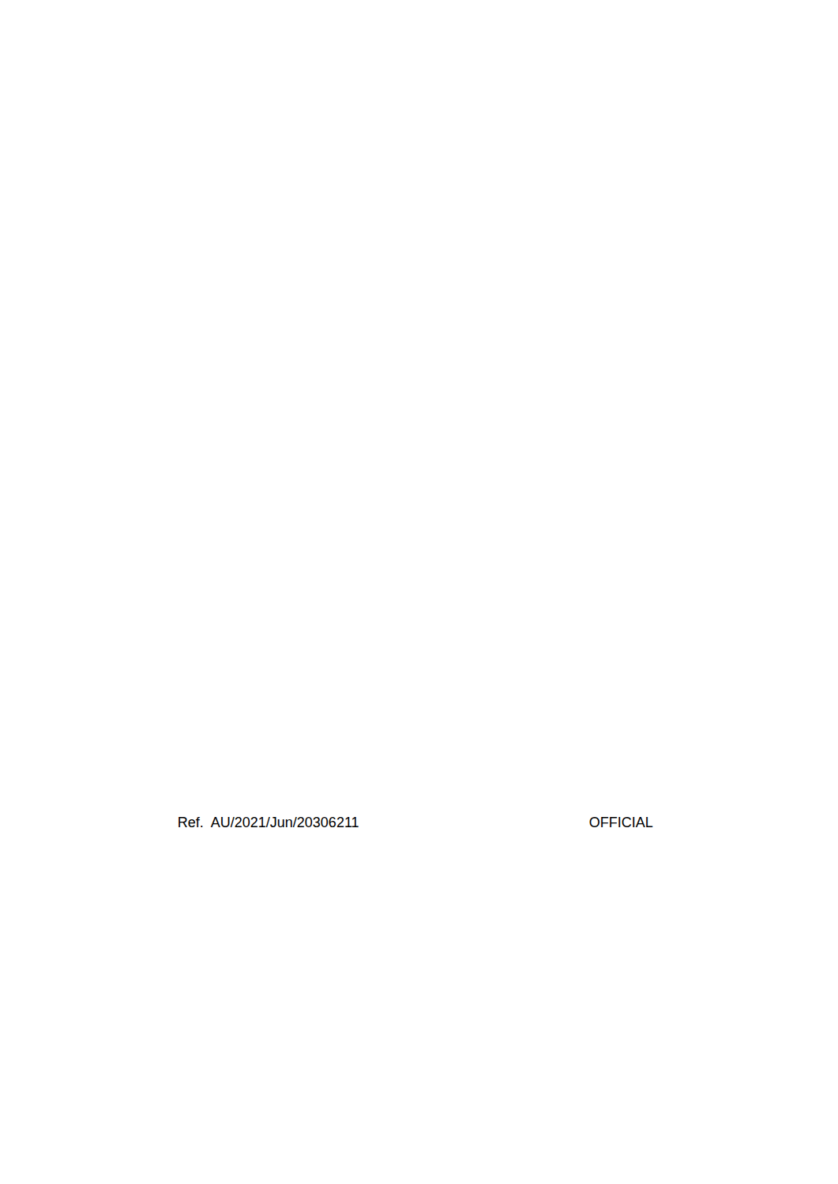Ref. AU/2021/Jun/20306211 OFFICIAL